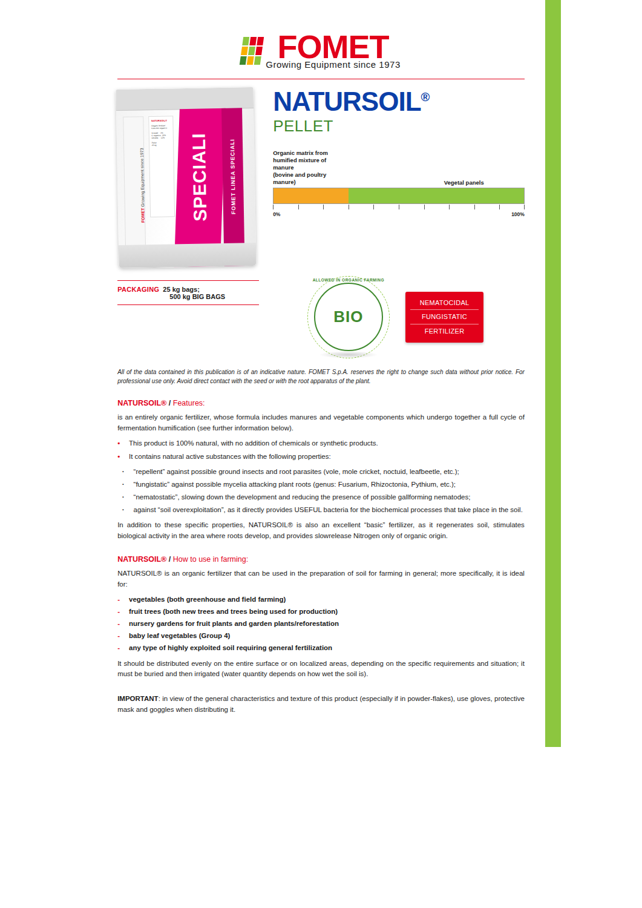FOMET
Growing Equipment since 1973
SPECIALI
FOMET LINEA SPECIALI
FOMET Growing Equipment since 1973
NATURSOIL®
Organic fertilizer
Concime organico
N totale 3%
C organico 25%
Umidità 12%
Pellet
25 kg
NATURSOIL®
PELLET
Organic matrix from
humified mixture of
manure
(bovine and poultry
manure)
Vegetal panels
0% 100%
PACKAGING 25 kg bags;
500 kg BIG BAGS
ALLOWED IN ORGANIC FARMING
BIO
NEMATOCIDAL
FUNGISTATIC
FERTILIZER
All of the data contained in this publication is of an indicative nature. FOMET S.p.A. reserves the right to change such data without prior notice. For professional use only. Avoid direct contact with the seed or with the root apparatus of the plant.
NATURSOIL® / Features:
is an entirely organic fertilizer, whose formula includes manures and vegetable components which undergo together a full cycle of fermentation humification (see further information below).
This product is 100% natural, with no addition of chemicals or synthetic products.
It contains natural active substances with the following properties:
“repellent” against possible ground insects and root parasites (vole, mole cricket, noctuid, leafbeetle, etc.);
“fungistatic” against possible mycelia attacking plant roots (genus: Fusarium, Rhizoctonia, Pythium, etc.);
“nematostatic”, slowing down the development and reducing the presence of possible gallforming nematodes;
against “soil overexploitation”, as it directly provides USEFUL bacteria for the biochemical processes that take place in the soil.
In addition to these specific properties, NATURSOIL® is also an excellent “basic” fertilizer, as it regenerates soil, stimulates biological activity in the area where roots develop, and provides slowrelease Nitrogen only of organic origin.
NATURSOIL® / How to use in farming:
NATURSOIL® is an organic fertilizer that can be used in the preparation of soil for farming in general; more specifically, it is ideal for:
vegetables (both greenhouse and field farming)
fruit trees (both new trees and trees being used for production)
nursery gardens for fruit plants and garden plants/reforestation
baby leaf vegetables (Group 4)
any type of highly exploited soil requiring general fertilization
It should be distributed evenly on the entire surface or on localized areas, depending on the specific requirements and situation; it must be buried and then irrigated (water quantity depends on how wet the soil is).
IMPORTANT: in view of the general characteristics and texture of this product (especially if in powder-flakes), use gloves, protective mask and goggles when distributing it.